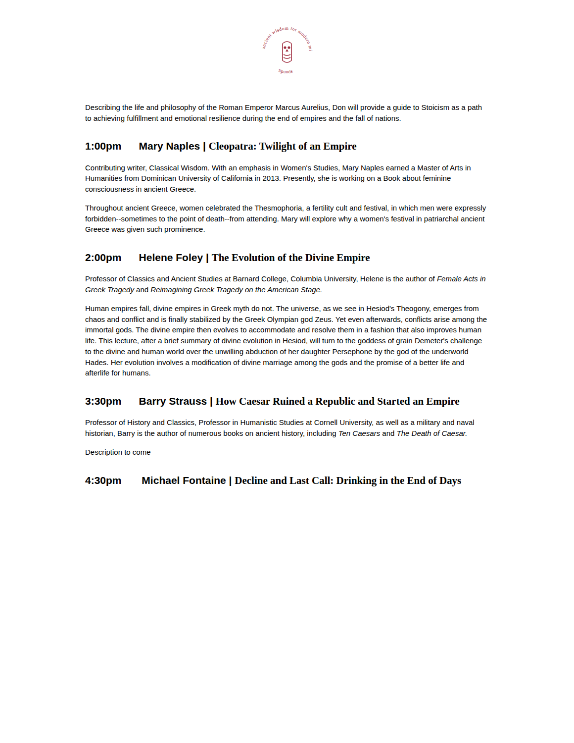ancient wisdom for modern minds Spunds
Describing the life and philosophy of the Roman Emperor Marcus Aurelius, Don will provide a guide to Stoicism as a path to achieving fulfillment and emotional resilience during the end of empires and the fall of nations.
1:00pm Mary Naples | Cleopatra: Twilight of an Empire
Contributing writer, Classical Wisdom. With an emphasis in Women's Studies, Mary Naples earned a Master of Arts in Humanities from Dominican University of California in 2013. Presently, she is working on a Book about feminine consciousness in ancient Greece.
Throughout ancient Greece, women celebrated the Thesmophoria, a fertility cult and festival, in which men were expressly forbidden--sometimes to the point of death--from attending. Mary will explore why a women's festival in patriarchal ancient Greece was given such prominence.
2:00pm Helene Foley | The Evolution of the Divine Empire
Professor of Classics and Ancient Studies at Barnard College, Columbia University, Helene is the author of Female Acts in Greek Tragedy and Reimagining Greek Tragedy on the American Stage.
Human empires fall, divine empires in Greek myth do not. The universe, as we see in Hesiod's Theogony, emerges from chaos and conflict and is finally stabilized by the Greek Olympian god Zeus. Yet even afterwards, conflicts arise among the immortal gods. The divine empire then evolves to accommodate and resolve them in a fashion that also improves human life. This lecture, after a brief summary of divine evolution in Hesiod, will turn to the goddess of grain Demeter's challenge to the divine and human world over the unwilling abduction of her daughter Persephone by the god of the underworld Hades. Her evolution involves a modification of divine marriage among the gods and the promise of a better life and afterlife for humans.
3:30pm Barry Strauss | How Caesar Ruined a Republic and Started an Empire
Professor of History and Classics, Professor in Humanistic Studies at Cornell University, as well as a military and naval historian, Barry is the author of numerous books on ancient history, including Ten Caesars and The Death of Caesar.
Description to come
4:30pm Michael Fontaine | Decline and Last Call: Drinking in the End of Days